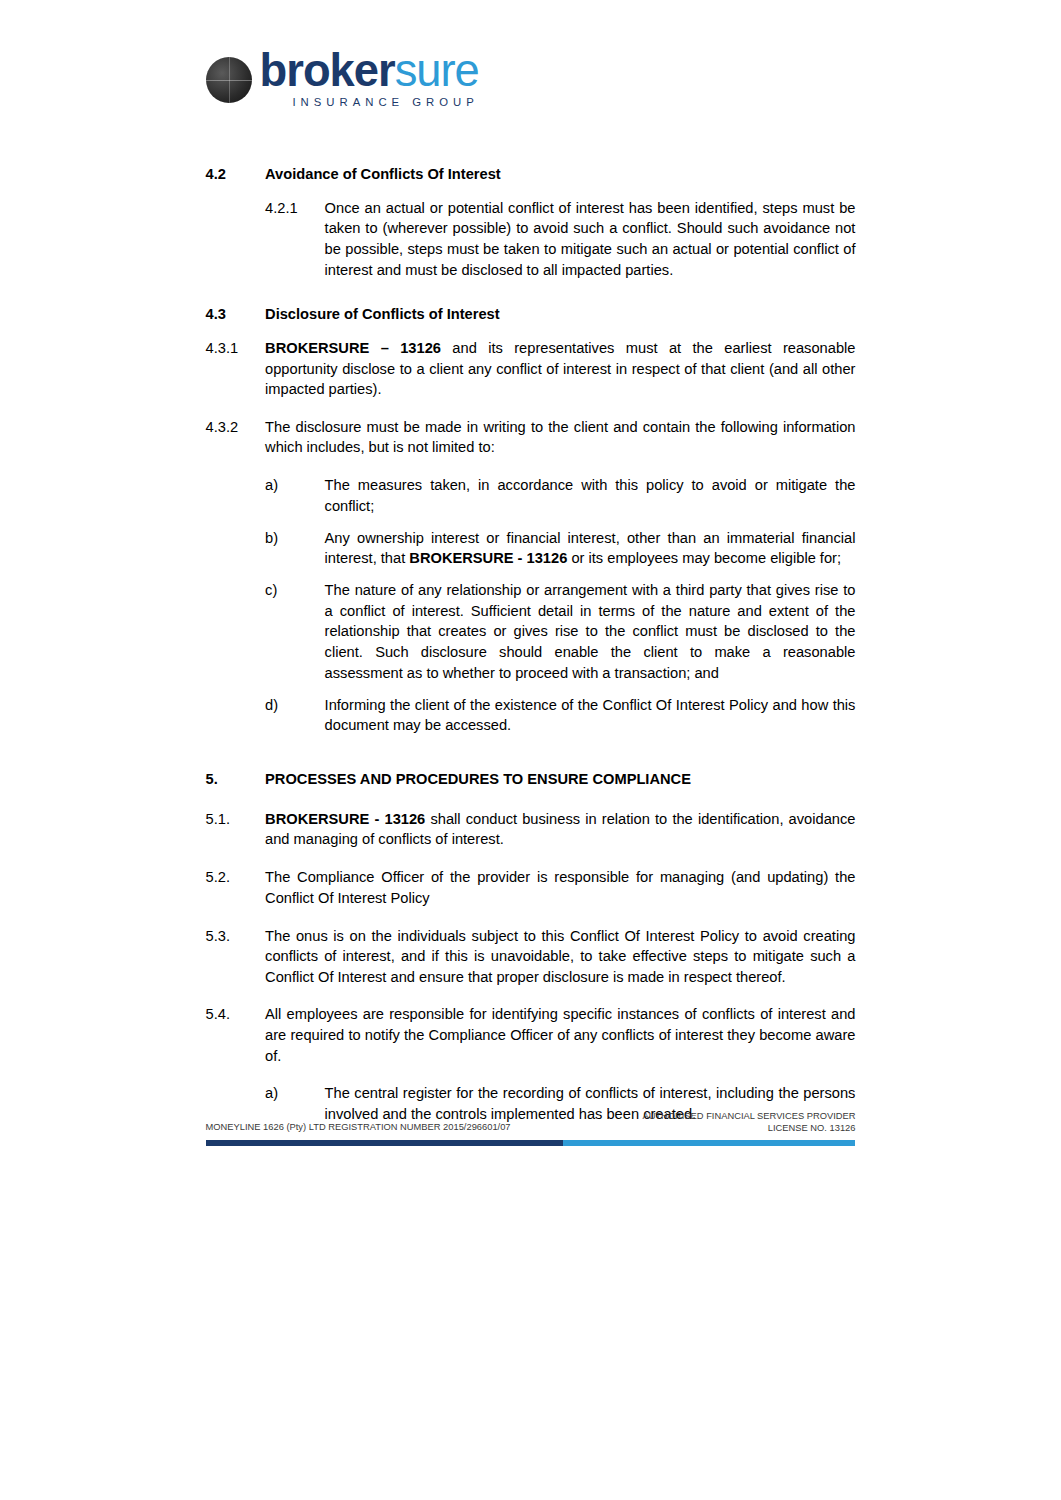broker sure
INSURANCE GROUP
4.2
Avoidance of Conflicts Of Interest
4.2.1
Once an actual or potential conflict of interest has been identified, steps must be taken to (wherever possible) to avoid such a conflict. Should such avoidance not be possible, steps must be taken to mitigate such an actual or potential conflict of interest and must be disclosed to all impacted parties.
4.3
Disclosure of Conflicts of Interest
4.3.1
BROKERSURE – 13126 and its representatives must at the earliest reasonable opportunity disclose to a client any conflict of interest in respect of that client (and all other impacted parties).
4.3.2
The disclosure must be made in writing to the client and contain the following information which includes, but is not limited to:
a)
The measures taken, in accordance with this policy to avoid or mitigate the conflict;
b)
Any ownership interest or financial interest, other than an immaterial financial interest, that BROKERSURE - 13126 or its employees may become eligible for;
c)
The nature of any relationship or arrangement with a third party that gives rise to a conflict of interest. Sufficient detail in terms of the nature and extent of the relationship that creates or gives rise to the conflict must be disclosed to the client. Such disclosure should enable the client to make a reasonable assessment as to whether to proceed with a transaction; and
d)
Informing the client of the existence of the Conflict Of Interest Policy and how this document may be accessed.
5.
PROCESSES AND PROCEDURES TO ENSURE COMPLIANCE
5.1.
BROKERSURE - 13126 shall conduct business in relation to the identification, avoidance and managing of conflicts of interest.
5.2.
The Compliance Officer of the provider is responsible for managing (and updating) the Conflict Of Interest Policy
5.3.
The onus is on the individuals subject to this Conflict Of Interest Policy to avoid creating conflicts of interest, and if this is unavoidable, to take effective steps to mitigate such a Conflict Of Interest and ensure that proper disclosure is made in respect thereof.
5.4.
All employees are responsible for identifying specific instances of conflicts of interest and are required to notify the Compliance Officer of any conflicts of interest they become aware of.
a)
The central register for the recording of conflicts of interest, including the persons involved and the controls implemented has been created.
MONEYLINE 1626 (Pty) LTD REGISTRATION NUMBER 2015/296601/07
AUTHORISED FINANCIAL SERVICES PROVIDER
LICENSE NO. 13126